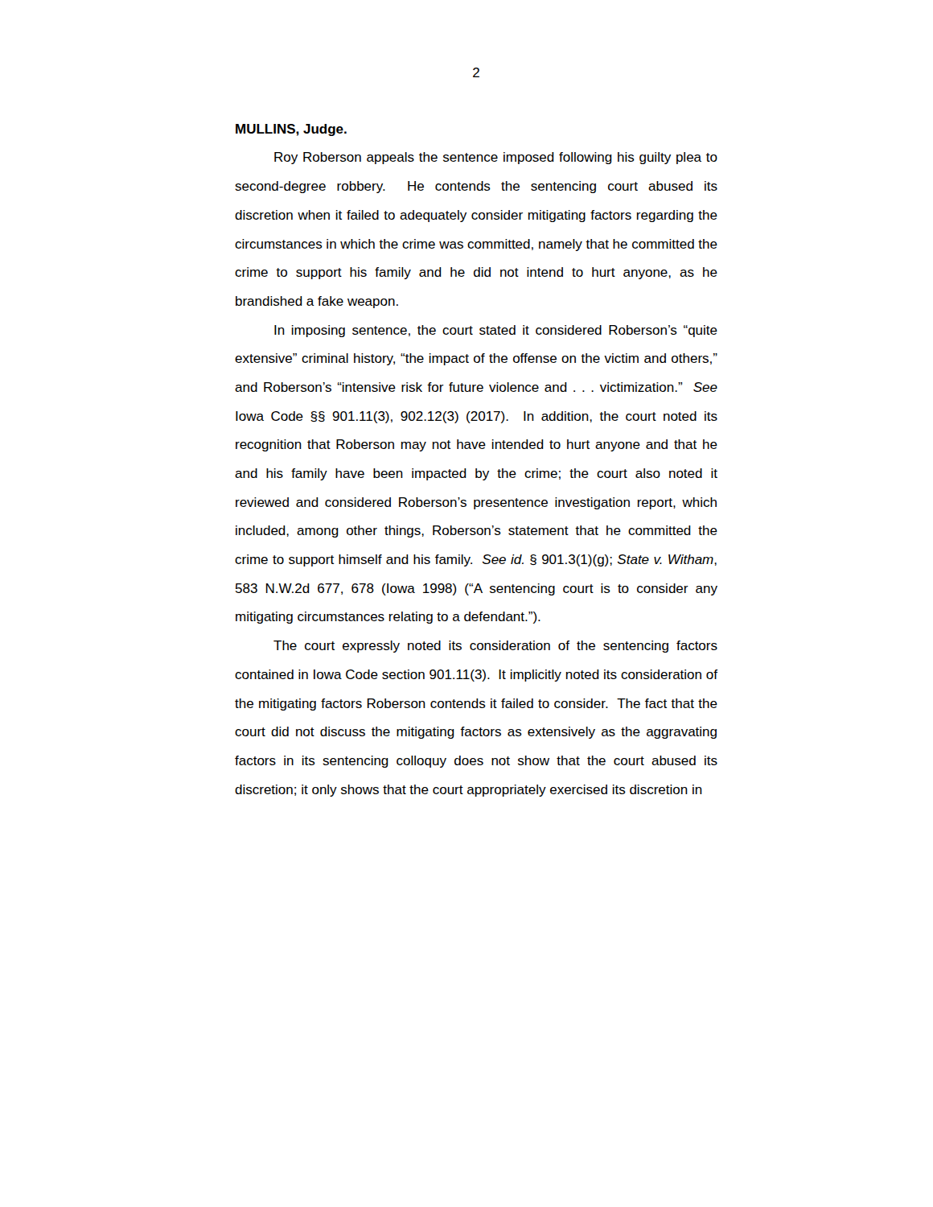2
MULLINS, Judge.
Roy Roberson appeals the sentence imposed following his guilty plea to second-degree robbery. He contends the sentencing court abused its discretion when it failed to adequately consider mitigating factors regarding the circumstances in which the crime was committed, namely that he committed the crime to support his family and he did not intend to hurt anyone, as he brandished a fake weapon.
In imposing sentence, the court stated it considered Roberson’s “quite extensive” criminal history, “the impact of the offense on the victim and others,” and Roberson’s “intensive risk for future violence and . . . victimization.” See Iowa Code §§ 901.11(3), 902.12(3) (2017). In addition, the court noted its recognition that Roberson may not have intended to hurt anyone and that he and his family have been impacted by the crime; the court also noted it reviewed and considered Roberson’s presentence investigation report, which included, among other things, Roberson’s statement that he committed the crime to support himself and his family. See id. § 901.3(1)(g); State v. Witham, 583 N.W.2d 677, 678 (Iowa 1998) (“A sentencing court is to consider any mitigating circumstances relating to a defendant.”).
The court expressly noted its consideration of the sentencing factors contained in Iowa Code section 901.11(3). It implicitly noted its consideration of the mitigating factors Roberson contends it failed to consider. The fact that the court did not discuss the mitigating factors as extensively as the aggravating factors in its sentencing colloquy does not show that the court abused its discretion; it only shows that the court appropriately exercised its discretion in